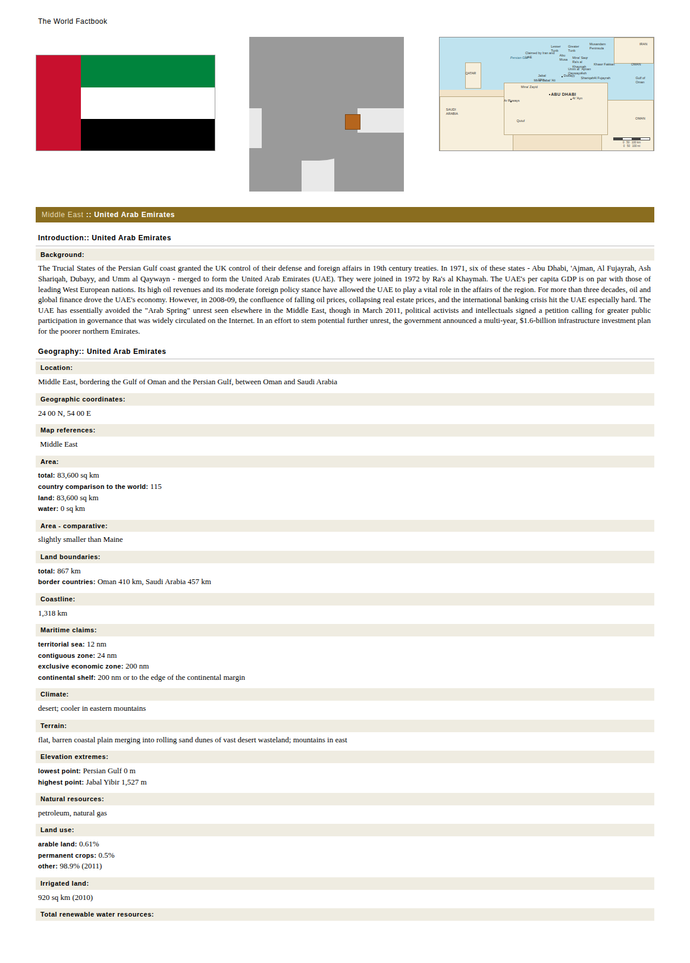The World Factbook
Persian Gulf IRAN QATAR SAUDI
ARABIA OMAN OMAN Gulf of
Oman Lesser
Tunb Greater
Tunb Musandam
Peninsula Claimed by Iran and
UAE Abu
Musa Mina' Saqr Ra's al
Khaymah Khawr Fakkan Umm al
Qaywayn 'Ajman Ash
Shariqah Dubayy Al Fujayrah Jabal
Yibir Mina' Jabal 'Ali Mina' Zayid ABU DHABI Al 'Ayn Ar Ruways Qutuf
0 50 100 km
0 50 100 mi
Middle East :: United Arab Emirates
Introduction:: United Arab Emirates
Background:
The Trucial States of the Persian Gulf coast granted the UK control of their defense and foreign affairs in 19th century treaties. In 1971, six of these states - Abu Dhabi, 'Ajman, Al Fujayrah, Ash Shariqah, Dubayy, and Umm al Qaywayn - merged to form the United Arab Emirates (UAE). They were joined in 1972 by Ra's al Khaymah. The UAE's per capita GDP is on par with those of leading West European nations. Its high oil revenues and its moderate foreign policy stance have allowed the UAE to play a vital role in the affairs of the region. For more than three decades, oil and global finance drove the UAE's economy. However, in 2008-09, the confluence of falling oil prices, collapsing real estate prices, and the international banking crisis hit the UAE especially hard. The UAE has essentially avoided the "Arab Spring" unrest seen elsewhere in the Middle East, though in March 2011, political activists and intellectuals signed a petition calling for greater public participation in governance that was widely circulated on the Internet. In an effort to stem potential further unrest, the government announced a multi-year, $1.6-billion infrastructure investment plan for the poorer northern Emirates.
Geography:: United Arab Emirates
Location:
Middle East, bordering the Gulf of Oman and the Persian Gulf, between Oman and Saudi Arabia
Geographic coordinates:
24 00 N, 54 00 E
Map references:
Middle East
Area:
total: 83,600 sq km
country comparison to the world: 115
land: 83,600 sq km
water: 0 sq km
Area - comparative:
slightly smaller than Maine
Land boundaries:
total: 867 km
border countries: Oman 410 km, Saudi Arabia 457 km
Coastline:
1,318 km
Maritime claims:
territorial sea: 12 nm
contiguous zone: 24 nm
exclusive economic zone: 200 nm
continental shelf: 200 nm or to the edge of the continental margin
Climate:
desert; cooler in eastern mountains
Terrain:
flat, barren coastal plain merging into rolling sand dunes of vast desert wasteland; mountains in east
Elevation extremes:
lowest point: Persian Gulf 0 m
highest point: Jabal Yibir 1,527 m
Natural resources:
petroleum, natural gas
Land use:
arable land: 0.61%
permanent crops: 0.5%
other: 98.9% (2011)
Irrigated land:
920 sq km (2010)
Total renewable water resources: